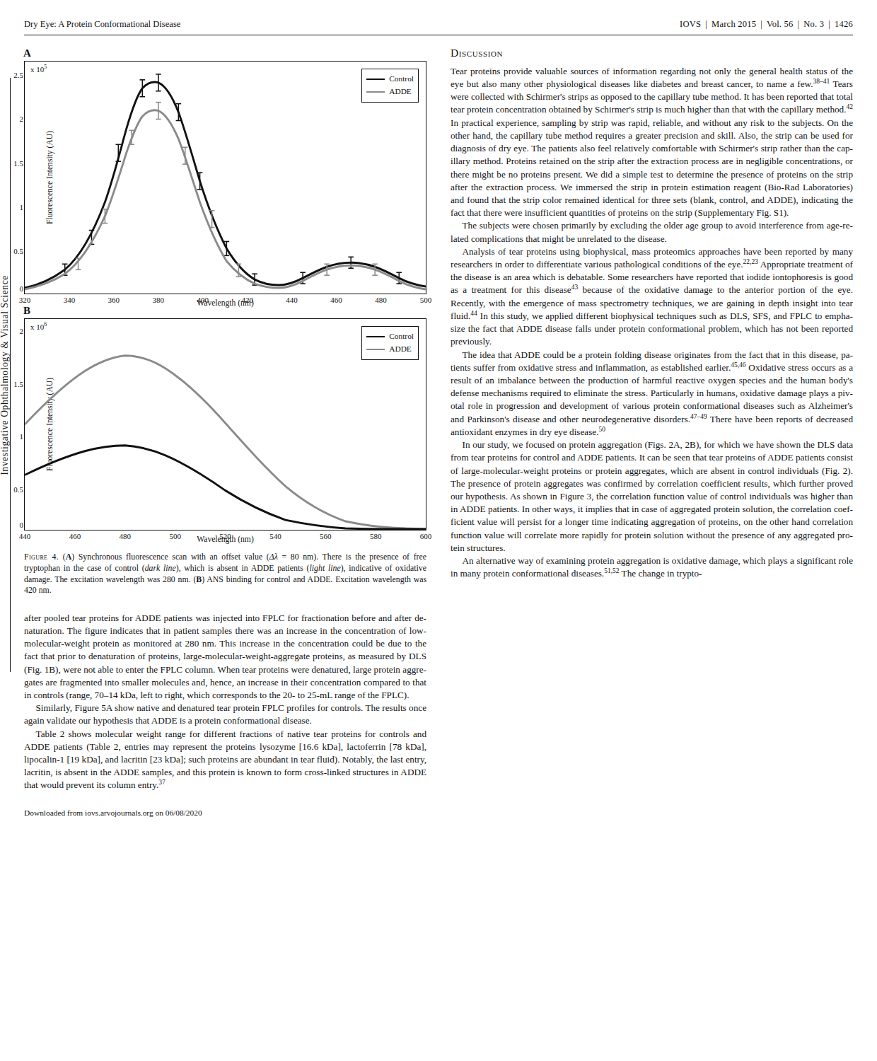Dry Eye: A Protein Conformational Disease
IOVS|March 2015|Vol. 56|No. 3|1426
Investigative Ophthalmology & Visual Science
A
x 105
Fluorescence Intensity (AU)
Wavelength (nm)
2.5 2 1.5 1 0.5 0
320 340 360 380 400 420 440 460 480 500
Control
ADDE
B
x 106
Fluorescence Intensity (AU)
Wavelength (nm)
2 1.5 1 0.5 0
440 460 480 500 520 540 560 580 600
Control
ADDE
Figure 4. (A) Synchronous fluorescence scan with an offset value (Δλ = 80 nm). There is the presence of free tryptophan in the case of control (dark line), which is absent in ADDE patients (light line), indicative of oxidative damage. The excitation wavelength was 280 nm. (B) ANS binding for control and ADDE. Excitation wavelength was 420 nm.
after pooled tear proteins for ADDE patients was injected into FPLC for fractionation before and after denaturation. The figure indicates that in patient samples there was an increase in the concentration of low-molecular-weight protein as monitored at 280 nm. This increase in the concentration could be due to the fact that prior to denaturation of proteins, large-molecular-weight-aggregate proteins, as measured by DLS (Fig. 1B), were not able to enter the FPLC column. When tear proteins were denatured, large protein aggregates are fragmented into smaller molecules and, hence, an increase in their concentration compared to that in controls (range, 70–14 kDa, left to right, which corresponds to the 20- to 25-mL range of the FPLC).
Similarly, Figure 5A show native and denatured tear protein FPLC profiles for controls. The results once again validate our hypothesis that ADDE is a protein conformational disease.
Table 2 shows molecular weight range for different fractions of native tear proteins for controls and ADDE patients (Table 2, entries may represent the proteins lysozyme [16.6 kDa], lactoferrin [78 kDa], lipocalin-1 [19 kDa], and lacritin [23 kDa]; such proteins are abundant in tear fluid). Notably, the last entry, lacritin, is absent in the ADDE samples, and this protein is known to form cross-linked structures in ADDE that would prevent its column entry.37
Discussion
Tear proteins provide valuable sources of information regarding not only the general health status of the eye but also many other physiological diseases like diabetes and breast cancer, to name a few.38–41 Tears were collected with Schirmer's strips as opposed to the capillary tube method. It has been reported that total tear protein concentration obtained by Schirmer's strip is much higher than that with the capillary method.42 In practical experience, sampling by strip was rapid, reliable, and without any risk to the subjects. On the other hand, the capillary tube method requires a greater precision and skill. Also, the strip can be used for diagnosis of dry eye. The patients also feel relatively comfortable with Schirmer's strip rather than the capillary method. Proteins retained on the strip after the extraction process are in negligible concentrations, or there might be no proteins present. We did a simple test to determine the presence of proteins on the strip after the extraction process. We immersed the strip in protein estimation reagent (Bio-Rad Laboratories) and found that the strip color remained identical for three sets (blank, control, and ADDE), indicating the fact that there were insufficient quantities of proteins on the strip (Supplementary Fig. S1).
The subjects were chosen primarily by excluding the older age group to avoid interference from age-related complications that might be unrelated to the disease.
Analysis of tear proteins using biophysical, mass proteomics approaches have been reported by many researchers in order to differentiate various pathological conditions of the eye.22,23 Appropriate treatment of the disease is an area which is debatable. Some researchers have reported that iodide iontophoresis is good as a treatment for this disease43 because of the oxidative damage to the anterior portion of the eye. Recently, with the emergence of mass spectrometry techniques, we are gaining in depth insight into tear fluid.44 In this study, we applied different biophysical techniques such as DLS, SFS, and FPLC to emphasize the fact that ADDE disease falls under protein conformational problem, which has not been reported previously.
The idea that ADDE could be a protein folding disease originates from the fact that in this disease, patients suffer from oxidative stress and inflammation, as established earlier.45,46 Oxidative stress occurs as a result of an imbalance between the production of harmful reactive oxygen species and the human body's defense mechanisms required to eliminate the stress. Particularly in humans, oxidative damage plays a pivotal role in progression and development of various protein conformational diseases such as Alzheimer's and Parkinson's disease and other neurodegenerative disorders.47–49 There have been reports of decreased antioxidant enzymes in dry eye disease.50
In our study, we focused on protein aggregation (Figs. 2A, 2B), for which we have shown the DLS data from tear proteins for control and ADDE patients. It can be seen that tear proteins of ADDE patients consist of large-molecular-weight proteins or protein aggregates, which are absent in control individuals (Fig. 2). The presence of protein aggregates was confirmed by correlation coefficient results, which further proved our hypothesis. As shown in Figure 3, the correlation function value of control individuals was higher than in ADDE patients. In other ways, it implies that in case of aggregated protein solution, the correlation coefficient value will persist for a longer time indicating aggregation of proteins, on the other hand correlation function value will correlate more rapidly for protein solution without the presence of any aggregated protein structures.
An alternative way of examining protein aggregation is oxidative damage, which plays a significant role in many protein conformational diseases.51,52 The change in trypto-
Downloaded from iovs.arvojournals.org on 06/08/2020